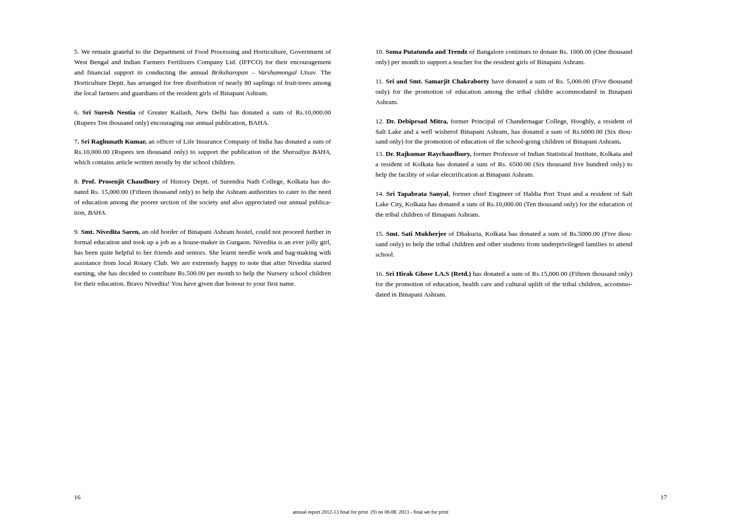5. We remain grateful to the Department of Food Processing and Horticulture, Government of West Bengal and Indian Farmers Fertilizers Company Ltd. (IFFCO) for their encouragement and financial support in conducting the annual Briksharopan – Varshamongal Utsav. The Horticulture Deptt. has arranged for free distribution of nearly 80 saplings of fruit-trees among the local farmers and guardians of the resident girls of Binapani Ashram.
6. Sri Suresh Neotia of Greater Kailash, New Delhi has donated a sum of Rs.10,000.00 (Rupees Ten thousand only) encouraging our annual publication, BAHA.
7. Sri Raghunath Kumar, an officer of Life Insurance Company of India has donated a sum of Rs.10,000.00 (Rupees ten thousand only) to support the publication of the Sharadiya BAHA, which contains article written mostly by the school children.
8. Prof. Prosenjit Chaudhury of History Deptt. of Surendra Nath College, Kolkata has donated Rs. 15,000.00 (Fifteen thousand only) to help the Ashram authorities to cater to the need of education among the poorer section of the society and also appreciated our annual publication, BAHA.
9. Smt. Nivedita Saren, an old border of Binapani Ashram hostel, could not proceed further in formal education and took up a job as a house-maker in Gurgaon. Nivedita is an ever jolly girl, has been quite helpful to her friends and seniors. She learnt needle work and bag-making with assistance from local Rotary Club. We are extremely happy to note that after Nivedita started earning, she has decided to contribute Rs.500.00 per month to help the Nursery school children for their education. Bravo Nivedita! You have given due honour to your first name.
10. Soma Putatunda and Trendz of Bangalore continues to donate Rs. 1000.00 (One thousand only) per month to support a teacher for the resident girls of Binapani Ashram.
11. Sri and Smt. Samarjit Chakraborty have donated a sum of Rs. 5,000.00 (Five thousand only) for the promotion of education among the tribal childre accommodated in Binapani Ashram.
12. Dr. Debiprsad Mitra, former Principal of Chandernagar College, Hooghly, a resident of Salt Lake and a well wisherof Binapani Ashram, has donated a sum of Rs.6000.00 (Six thousand only) for the promotion of education of the school-going children of Binapani Ashram.
13. Dr. Rajkumar Raychaudhury, former Professor of Indian Statistical Institute, Kolkata and a resident of Kolkata has donated a sum of Rs. 6500.00 (Six thousand five hundred only) to help the facility of solar electrification at Binapani Ashram.
14. Sri Tapabrata Sanyal, former chief Engineer of Haldia Port Trust and a resident of Salt Lake City, Kolkata has donated a sum of Rs.10,000.00 (Ten thousand only) for the education of the tribal children of Binapani Ashram.
15. Smt. Sati Mukherjee of Dhakuria, Kolkata has donated a sum of Rs.5000.00 (Five thousand only) to help the tribal children and other students from underprivileged families to attend school.
16. Sri Hirak Ghose I.A.S (Retd.) has donated a sum of Rs.15,000.00 (Fifteen thousand only) for the promotion of education, health care and cultural uplift of the tribal children, accommodated in Binapani Ashram.
16
17
annual report 2012-13 final for print (9) on 06.08. 2013 - final set for print